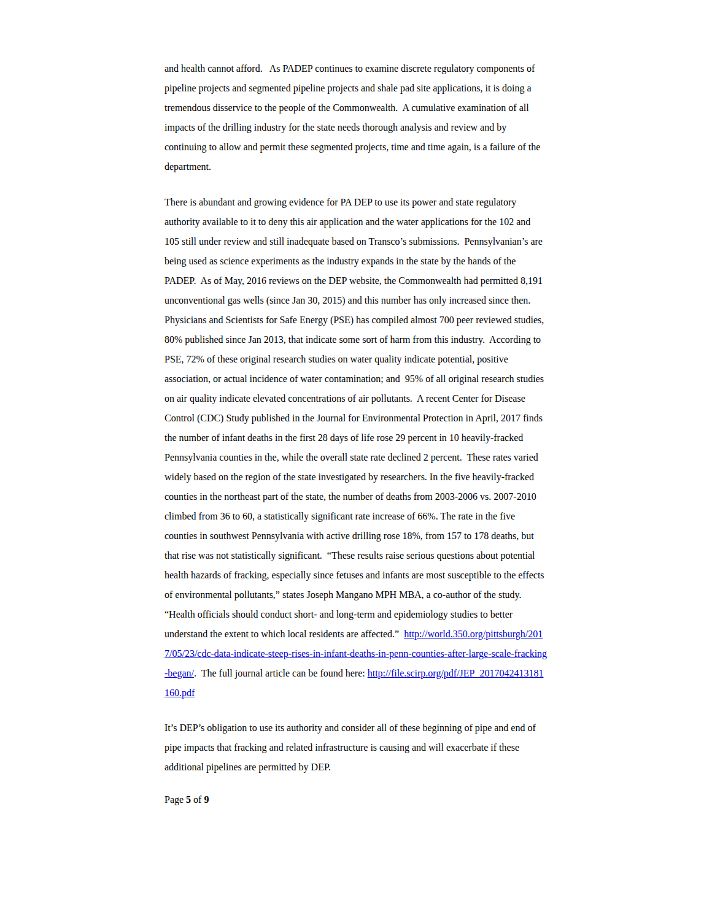and health cannot afford. As PADEP continues to examine discrete regulatory components of pipeline projects and segmented pipeline projects and shale pad site applications, it is doing a tremendous disservice to the people of the Commonwealth. A cumulative examination of all impacts of the drilling industry for the state needs thorough analysis and review and by continuing to allow and permit these segmented projects, time and time again, is a failure of the department.
There is abundant and growing evidence for PA DEP to use its power and state regulatory authority available to it to deny this air application and the water applications for the 102 and 105 still under review and still inadequate based on Transco’s submissions. Pennsylvanian’s are being used as science experiments as the industry expands in the state by the hands of the PADEP. As of May, 2016 reviews on the DEP website, the Commonwealth had permitted 8,191 unconventional gas wells (since Jan 30, 2015) and this number has only increased since then. Physicians and Scientists for Safe Energy (PSE) has compiled almost 700 peer reviewed studies, 80% published since Jan 2013, that indicate some sort of harm from this industry. According to PSE, 72% of these original research studies on water quality indicate potential, positive association, or actual incidence of water contamination; and 95% of all original research studies on air quality indicate elevated concentrations of air pollutants. A recent Center for Disease Control (CDC) Study published in the Journal for Environmental Protection in April, 2017 finds the number of infant deaths in the first 28 days of life rose 29 percent in 10 heavily-fracked Pennsylvania counties in the, while the overall state rate declined 2 percent. These rates varied widely based on the region of the state investigated by researchers. In the five heavily-fracked counties in the northeast part of the state, the number of deaths from 2003-2006 vs. 2007-2010 climbed from 36 to 60, a statistically significant rate increase of 66%. The rate in the five counties in southwest Pennsylvania with active drilling rose 18%, from 157 to 178 deaths, but that rise was not statistically significant. “These results raise serious questions about potential health hazards of fracking, especially since fetuses and infants are most susceptible to the effects of environmental pollutants,” states Joseph Mangano MPH MBA, a co-author of the study. “Health officials should conduct short- and long-term and epidemiology studies to better understand the extent to which local residents are affected.” http://world.350.org/pittsburgh/2017/05/23/cdc-data-indicate-steep-rises-in-infant-deaths-in-penn-counties-after-large-scale-fracking-began/. The full journal article can be found here: http://file.scirp.org/pdf/JEP_2017042413181160.pdf
It’s DEP’s obligation to use its authority and consider all of these beginning of pipe and end of pipe impacts that fracking and related infrastructure is causing and will exacerbate if these additional pipelines are permitted by DEP.
Page 5 of 9